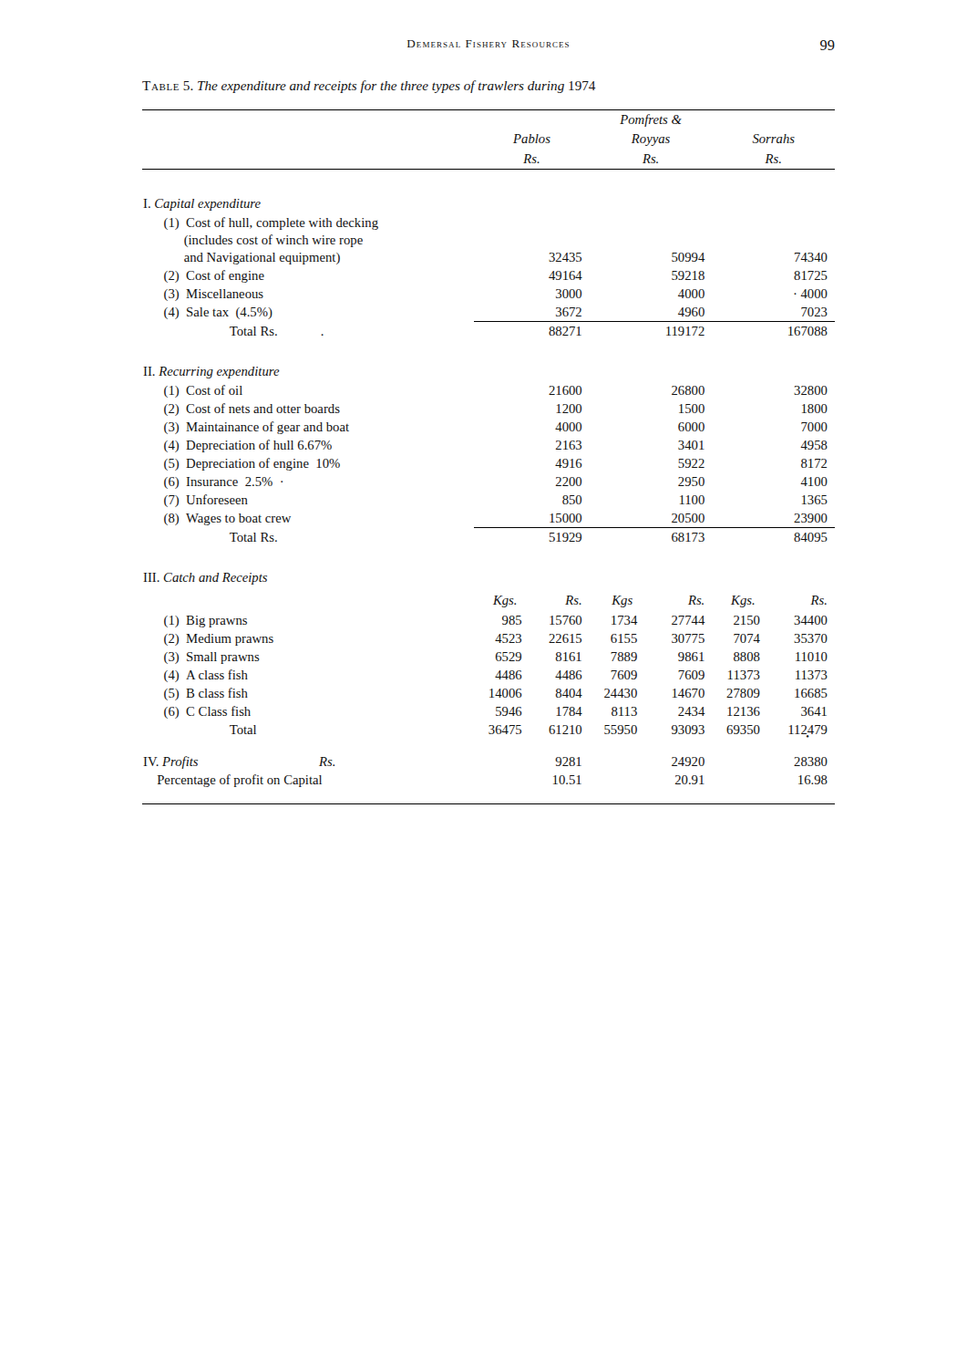Demersal Fishery Resources 99
Table 5. The expenditure and receipts for the three types of trawlers during 1974
| | | Pomfrets & | |
| --- | --- | --- | --- |
| | Pablos | Royyas | Sorrahs |
| | Rs. | Rs. | Rs. |
| I. Capital expenditure | |
| (1) Cost of hull, complete with decking | |
| (includes cost of winch wire rope | |
| and Navigational equipment) | 32435 | 50994 | 74340 |
| (2) Cost of engine | 49164 | 59218 | 81725 |
| (3) Miscellaneous | 3000 | 4000 | · 4000 |
| (4) Sale tax (4.5%) | 3672 | 4960 | 7023 |
| Total Rs. . | 88271 | 119172 | 167088 |
| II. Recurring expenditure | |
| (1) Cost of oil | 21600 | 26800 | 32800 |
| (2) Cost of nets and otter boards | 1200 | 1500 | 1800 |
| (3) Maintainance of gear and boat | 4000 | 6000 | 7000 |
| (4) Depreciation of hull 6.67% | 2163 | 3401 | 4958 |
| (5) Depreciation of engine 10% | 4916 | 5922 | 8172 |
| (6) Insurance 2.5% · | 2200 | 2950 | 4100 |
| (7) Unforeseen | 850 | 1100 | 1365 |
| (8) Wages to boat crew | 15000 | 20500 | 23900 |
| Total Rs. | 51929 | 68173 | 84095 |
| III. Catch and Receipts | |
| | Kgs. | Rs. | Kgs | Rs. | Kgs. | Rs. |
| (1) Big prawns | 985 | 15760 | 1734 | 27744 | 2150 | 34400 |
| (2) Medium prawns | 4523 | 22615 | 6155 | 30775 | 7074 | 35370 |
| (3) Small prawns | 6529 | 8161 | 7889 | 9861 | 8808 | 11010 |
| (4) A class fish | 4486 | 4486 | 7609 | 7609 | 11373 | 11373 |
| (5) B class fish | 14006 | 8404 | 24430 | 14670 | 27809 | 16685 |
| (6) C Class fish | 5946 | 1784 | 8113 | 2434 | 12136 | 3641 |
| Total | 36475 | 61210 | 55950 | 93093 | 69350 | 112479 |
| IV. Profits Rs. | 9281 | 24920 | 28380 |
| Percentage of profit on Capital | 10.51 | 20.91 | 16.98 |